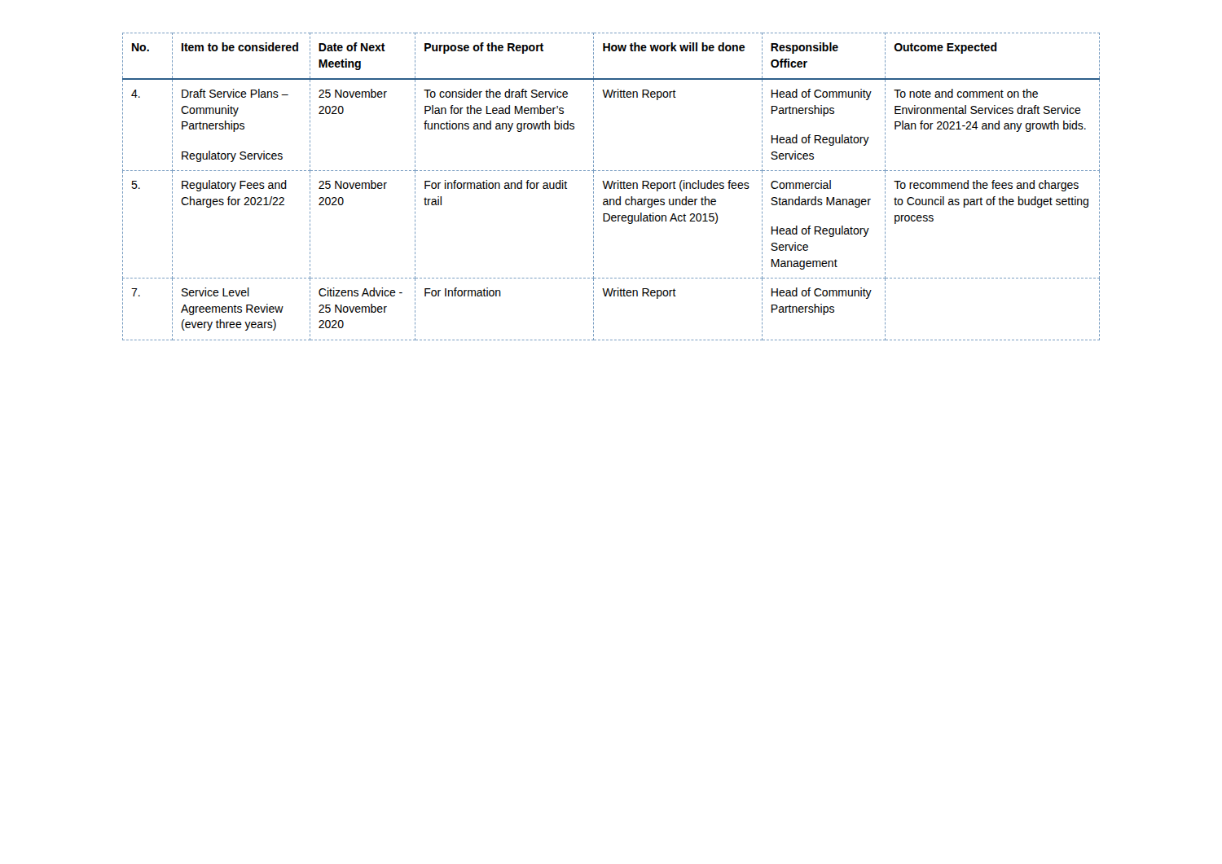| No. | Item to be considered | Date of Next Meeting | Purpose of the Report | How the work will be done | Responsible Officer | Outcome Expected |
| --- | --- | --- | --- | --- | --- | --- |
| 4. | Draft Service Plans – Community Partnerships Regulatory Services | 25 November 2020 | To consider the draft Service Plan for the Lead Member’s functions and any growth bids | Written Report | Head of Community Partnerships Head of Regulatory Services | To note and comment on the Environmental Services draft Service Plan for 2021-24 and any growth bids. |
| 5. | Regulatory Fees and Charges for 2021/22 | 25 November 2020 | For information and for audit trail | Written Report (includes fees and charges under the Deregulation Act 2015) | Commercial Standards Manager Head of Regulatory Service Management | To recommend the fees and charges to Council as part of the budget setting process |
| 7. | Service Level Agreements Review (every three years) | Citizens Advice - 25 November 2020 | For Information | Written Report | Head of Community Partnerships | |